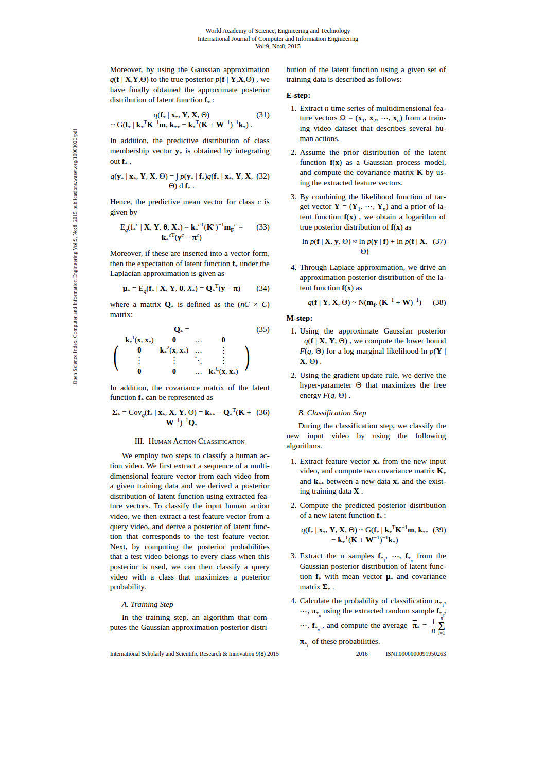World Academy of Science, Engineering and Technology
International Journal of Computer and Information Engineering
Vol:9, No:8, 2015
Open Science Index, Computer and Information Engineering Vol:9, No:8, 2015 publications.waset.org/10003023/pdf
Moreover, by using the Gaussian approximation q(f | X,Y,Θ) to the true posterior p(f | Y,X,Θ) , we have finally obtained the approximate posterior distribution of latent function f* :
q(f* | x*, Y, X, Θ)
~ G(f* | k*TK−1m, k** − k*T(K + W−1)−1k*) .
(31)
In addition, the predictive distribution of class membership vector y* is obtained by integrating out f* ,
q(y* | x*, Y, X, Θ) = ∫ p(y* | f*)q(f* | x*, Y, X, Θ) d f* .
(32)
Hence, the predictive mean vector for class c is given by
Eq(f*c | X, Y, θ, X*) = k*c T(Kc)−1mFc = k*c T(yc − πc)
(33)
Moreover, if these are inserted into a vector form, then the expectation of latent function f* under the Laplacian approximation is given as
μ* = Eq(f* | X, Y, θ, X*) = Q*T(y − π)
(34)
where a matrix Q* is defined as the (nC × C) matrix:
Q* = (
| k * 1 ( x , x * ) | 0 | … | 0 |
| 0 | k * 2 ( x , x * ) | … | ⋮ |
| ⋮ | ⋮ | ⋱ | ⋮ |
| 0 | 0 | … | k * C ( x , x * ) |
)
(35)
In addition, the covariance matrix of the latent function f* can be represented as
Σ* = Covq(f* | x*, X, Y, Θ) = k** − Q*T(K + W−1)−1Q*
(36)
III. Human Action Classification
We employ two steps to classify a human action video. We first extract a sequence of a multidimensional feature vector from each video from a given training data and we derived a posterior distribution of latent function using extracted feature vectors. To classify the input human action video, we then extract a test feature vector from a query video, and derive a posterior of latent function that corresponds to the test feature vector. Next, by computing the posterior probabilities that a test video belongs to every class when this posterior is used, we can then classify a query video with a class that maximizes a posterior probability.
A. Training Step
In the training step, an algorithm that computes the Gaussian approximation posterior distribution of the latent function using a given set of training data is described as follows:
E-step:
Extract n time series of multidimensional feature vectors Ω = (x1, x2, ⋯, xn) from a training video dataset that describes several human actions.
Assume the prior distribution of the latent function f(x) as a Gaussian process model, and compute the covariance matrix K by using the extracted feature vectors.
By combining the likelihood function of target vector Y = (Y1, ⋯, Yn) and a prior of latent function f(x) , we obtain a logarithm of true posterior distribution of f(x) as
ln p(f | X, y, Θ) ≈ ln p(y | f) + ln p(f | X, Θ)
(37)
Through Laplace approximation, we drive an approximation posterior distribution of the latent function f(x) as
q(f | Y, X, Θ) ~ N(mf, (K−1 + W)−1)
(38)
M-step:
Using the approximate Gaussian posterior q(f | X, Y, Θ) , we compute the lower bound F(q, Θ) for a log marginal likelihood ln p(Y | X, Θ) .
Using the gradient update rule, we derive the hyper-parameter Θ that maximizes the free energy F(q, Θ) .
B. Classification Step
During the classification step, we classify the new input video by using the following algorithms.
Extract feature vector x* from the new input video, and compute two covariance matrix K* and k** between a new data x* and the existing training data X .
Compute the predicted posterior distribution of a new latent function f* :
q(f* | x*, Y, X, Θ) ~ G(f* | k*TK−1m, k** − k*T(K + W−1)−1k*)
(39)
Extract the n samples f*1, ⋯, f*n from the Gaussian posterior distribution of latent function f* with mean vector μ* and covariance matrix Σ* .
Calculate the probability of classification π*1, ⋯, π*n using the extracted random sample f*1, ⋯, f*n , and compute the average π* = 1 n nΣi=1 π*i of these probabilities.
International Scholarly and Scientific Research & Innovation 9(8) 2015
2016
ISNI:0000000091950263